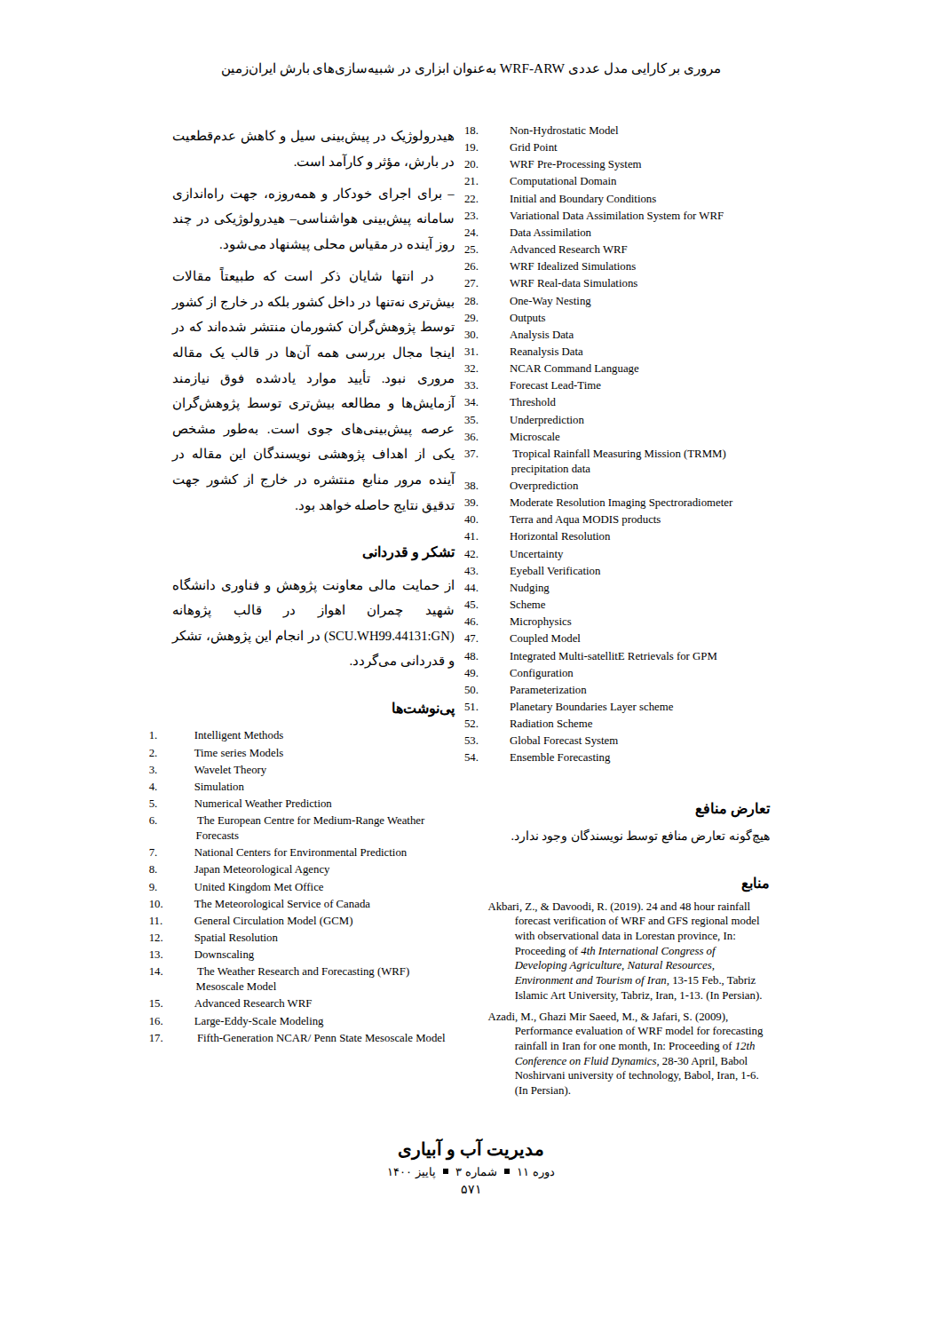مروری بر کارایی مدل عددی WRF-ARW به‌عنوان ابزاری در شبیه‌سازی‌های بارش ایران‌زمین
18. Non-Hydrostatic Model
19. Grid Point
20. WRF Pre-Processing System
21. Computational Domain
22. Initial and Boundary Conditions
23. Variational Data Assimilation System for WRF
24. Data Assimilation
25. Advanced Research WRF
26. WRF Idealized Simulations
27. WRF Real-data Simulations
28. One-Way Nesting
29. Outputs
30. Analysis Data
31. Reanalysis Data
32. NCAR Command Language
33. Forecast Lead-Time
34. Threshold
35. Underprediction
36. Microscale
37. Tropical Rainfall Measuring Mission (TRMM) precipitation data
38. Overprediction
39. Moderate Resolution Imaging Spectroradiometer
40. Terra and Aqua MODIS products
41. Horizontal Resolution
42. Uncertainty
43. Eyeball Verification
44. Nudging
45. Scheme
46. Microphysics
47. Coupled Model
48. Integrated Multi-satellitE Retrievals for GPM
49. Configuration
50. Parameterization
51. Planetary Boundaries Layer scheme
52. Radiation Scheme
53. Global Forecast System
54. Ensemble Forecasting
تعارض منافع
هیچ‌گونه تعارض منافع توسط نویسندگان وجود ندارد.
منابع
Akbari, Z., & Davoodi, R. (2019). 24 and 48 hour rainfall forecast verification of WRF and GFS regional model with observational data in Lorestan province, In: Proceeding of 4th International Congress of Developing Agriculture, Natural Resources, Environment and Tourism of Iran, 13-15 Feb., Tabriz Islamic Art University, Tabriz, Iran, 1-13. (In Persian).
Azadi, M., Ghazi Mir Saeed, M., & Jafari, S. (2009), Performance evaluation of WRF model for forecasting rainfall in Iran for one month, In: Proceeding of 12th Conference on Fluid Dynamics, 28-30 April, Babol Noshirvani university of technology, Babol, Iran, 1-6. (In Persian).
هیدرولوژیک در پیش‌بینی سیل و کاهش عدم‌قطعیت در بارش، مؤثر و کارآمد است.
– برای اجرای خودکار و همه‌روزه، جهت راه‌اندازی سامانه پیش‌بینی هواشناسی– هیدرولوژیکی در چند روز آینده در مقیاس محلی پیشنهاد می‌شود.
در انتها شایان ذکر است که طبیعتاً مقالات بیش‌تری نه‌تنها در داخل کشور بلکه در خارج از کشور توسط پژوهش‌گران کشورمان منتشر شده‌اند که در اینجا مجال بررسی همه آن‌ها در قالب یک مقاله مروری نبود. تأیید موارد یادشده فوق نیازمند آزمایش‌ها و مطالعه بیش‌تری توسط پژوهش‌گران عرصه پیش‌بینی‌های جوی است. به‌طور مشخص یکی از اهداف پژوهشی نویسندگان این مقاله در آینده مرور منابع منتشره در خارج از کشور جهت تدقیق نتایج حاصله خواهد بود.
تشکر و قدردانی
از حمایت مالی معاونت پژوهش و فناوری دانشگاه شهید چمران اهواز در قالب پژوهانه (SCU.WH99.44131:GN) در انجام این پژوهش، تشکر و قدردانی می‌گردد.
پی‌نوشت‌ها
1. Intelligent Methods
2. Time series Models
3. Wavelet Theory
4. Simulation
5. Numerical Weather Prediction
6. The European Centre for Medium-Range Weather Forecasts
7. National Centers for Environmental Prediction
8. Japan Meteorological Agency
9. United Kingdom Met Office
10. The Meteorological Service of Canada
11. General Circulation Model (GCM)
12. Spatial Resolution
13. Downscaling
14. The Weather Research and Forecasting (WRF) Mesoscale Model
15. Advanced Research WRF
16. Large-Eddy-Scale Modeling
17. Fifth-Generation NCAR/ Penn State Mesoscale Model
مدیریت آب و آبیاری
دوره ۱۱ شماره ۳ پاییز ۱۴۰۰
۵۷۱